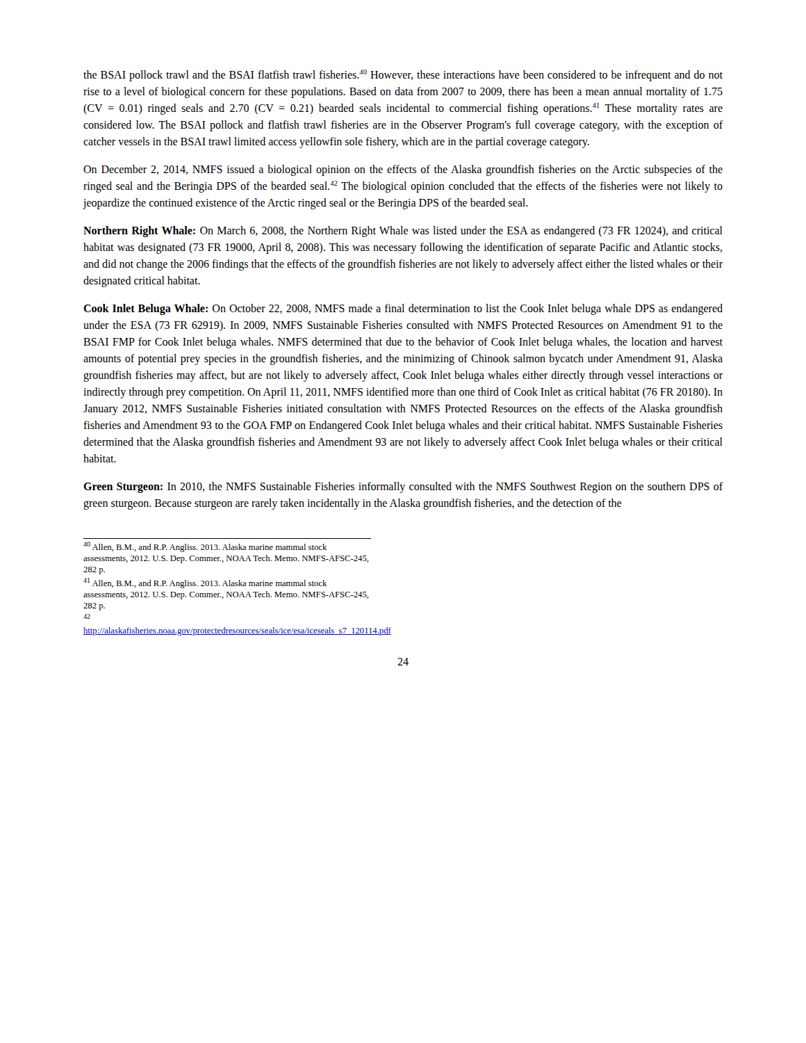the BSAI pollock trawl and the BSAI flatfish trawl fisheries.40 However, these interactions have been considered to be infrequent and do not rise to a level of biological concern for these populations. Based on data from 2007 to 2009, there has been a mean annual mortality of 1.75 (CV = 0.01) ringed seals and 2.70 (CV = 0.21) bearded seals incidental to commercial fishing operations.41 These mortality rates are considered low. The BSAI pollock and flatfish trawl fisheries are in the Observer Program's full coverage category, with the exception of catcher vessels in the BSAI trawl limited access yellowfin sole fishery, which are in the partial coverage category.
On December 2, 2014, NMFS issued a biological opinion on the effects of the Alaska groundfish fisheries on the Arctic subspecies of the ringed seal and the Beringia DPS of the bearded seal.42 The biological opinion concluded that the effects of the fisheries were not likely to jeopardize the continued existence of the Arctic ringed seal or the Beringia DPS of the bearded seal.
Northern Right Whale: On March 6, 2008, the Northern Right Whale was listed under the ESA as endangered (73 FR 12024), and critical habitat was designated (73 FR 19000, April 8, 2008). This was necessary following the identification of separate Pacific and Atlantic stocks, and did not change the 2006 findings that the effects of the groundfish fisheries are not likely to adversely affect either the listed whales or their designated critical habitat.
Cook Inlet Beluga Whale: On October 22, 2008, NMFS made a final determination to list the Cook Inlet beluga whale DPS as endangered under the ESA (73 FR 62919). In 2009, NMFS Sustainable Fisheries consulted with NMFS Protected Resources on Amendment 91 to the BSAI FMP for Cook Inlet beluga whales. NMFS determined that due to the behavior of Cook Inlet beluga whales, the location and harvest amounts of potential prey species in the groundfish fisheries, and the minimizing of Chinook salmon bycatch under Amendment 91, Alaska groundfish fisheries may affect, but are not likely to adversely affect, Cook Inlet beluga whales either directly through vessel interactions or indirectly through prey competition. On April 11, 2011, NMFS identified more than one third of Cook Inlet as critical habitat (76 FR 20180). In January 2012, NMFS Sustainable Fisheries initiated consultation with NMFS Protected Resources on the effects of the Alaska groundfish fisheries and Amendment 93 to the GOA FMP on Endangered Cook Inlet beluga whales and their critical habitat. NMFS Sustainable Fisheries determined that the Alaska groundfish fisheries and Amendment 93 are not likely to adversely affect Cook Inlet beluga whales or their critical habitat.
Green Sturgeon: In 2010, the NMFS Sustainable Fisheries informally consulted with the NMFS Southwest Region on the southern DPS of green sturgeon. Because sturgeon are rarely taken incidentally in the Alaska groundfish fisheries, and the detection of the
40 Allen, B.M., and R.P. Angliss. 2013. Alaska marine mammal stock assessments, 2012. U.S. Dep. Commer., NOAA Tech. Memo. NMFS-AFSC-245, 282 p.
41 Allen, B.M., and R.P. Angliss. 2013. Alaska marine mammal stock assessments, 2012. U.S. Dep. Commer., NOAA Tech. Memo. NMFS-AFSC-245, 282 p.
42 http://alaskafisheries.noaa.gov/protectedresources/seals/ice/esa/iceseals_s7_120114.pdf
24